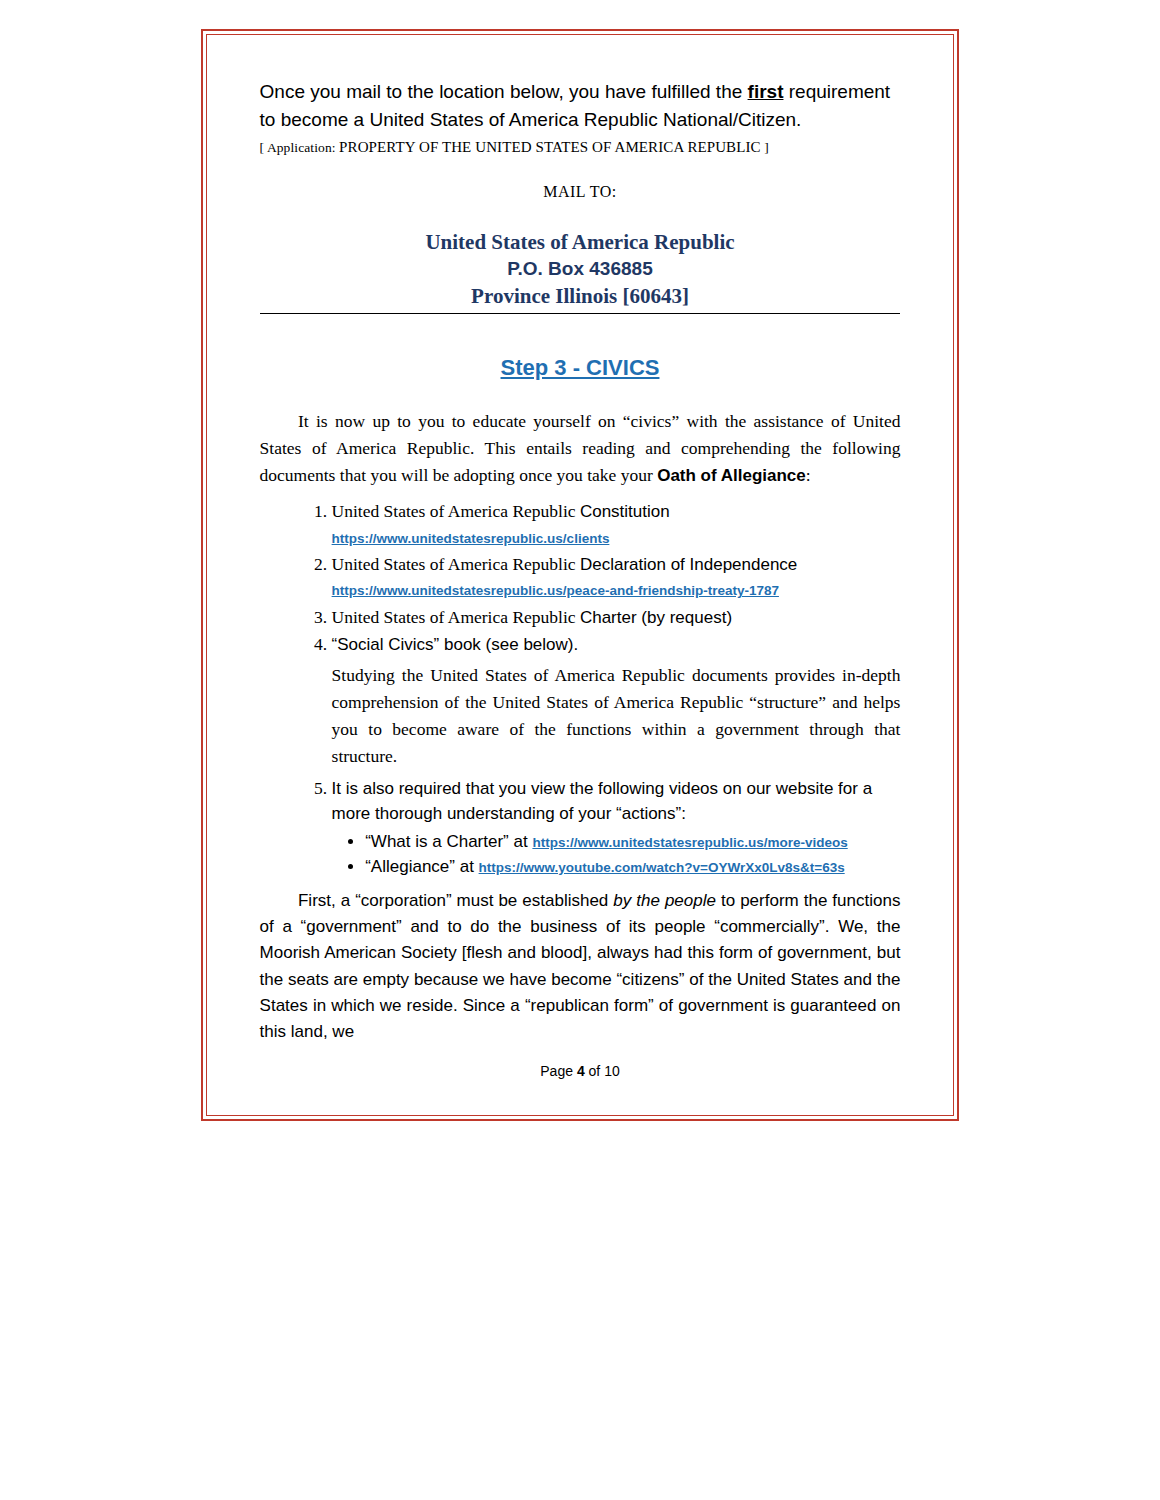Once you mail to the location below, you have fulfilled the first requirement to become a United States of America Republic National/Citizen.
[ Application: PROPERTY OF THE UNITED STATES OF AMERICA REPUBLIC ]
MAIL TO:
United States of America Republic
P.O. Box 436885
Province Illinois [60643]
Step 3 - CIVICS
It is now up to you to educate yourself on “civics” with the assistance of United States of America Republic. This entails reading and comprehending the following documents that you will be adopting once you take your Oath of Allegiance:
United States of America Republic Constitution https://www.unitedstatesrepublic.us/clients
United States of America Republic Declaration of Independence https://www.unitedstatesrepublic.us/peace-and-friendship-treaty-1787
United States of America Republic Charter (by request)
“Social Civics” book (see below).
Studying the United States of America Republic documents provides in-depth comprehension of the United States of America Republic “structure” and helps you to become aware of the functions within a government through that structure.
It is also required that you view the following videos on our website for a more thorough understanding of your “actions”:
“What is a Charter” at https://www.unitedstatesrepublic.us/more-videos
“Allegiance” at https://www.youtube.com/watch?v=OYWrXx0Lv8s&t=63s
First, a “corporation” must be established by the people to perform the functions of a “government” and to do the business of its people “commercially”. We, the Moorish American Society [flesh and blood], always had this form of government, but the seats are empty because we have become “citizens” of the United States and the States in which we reside. Since a “republican form” of government is guaranteed on this land, we
Page 4 of 10